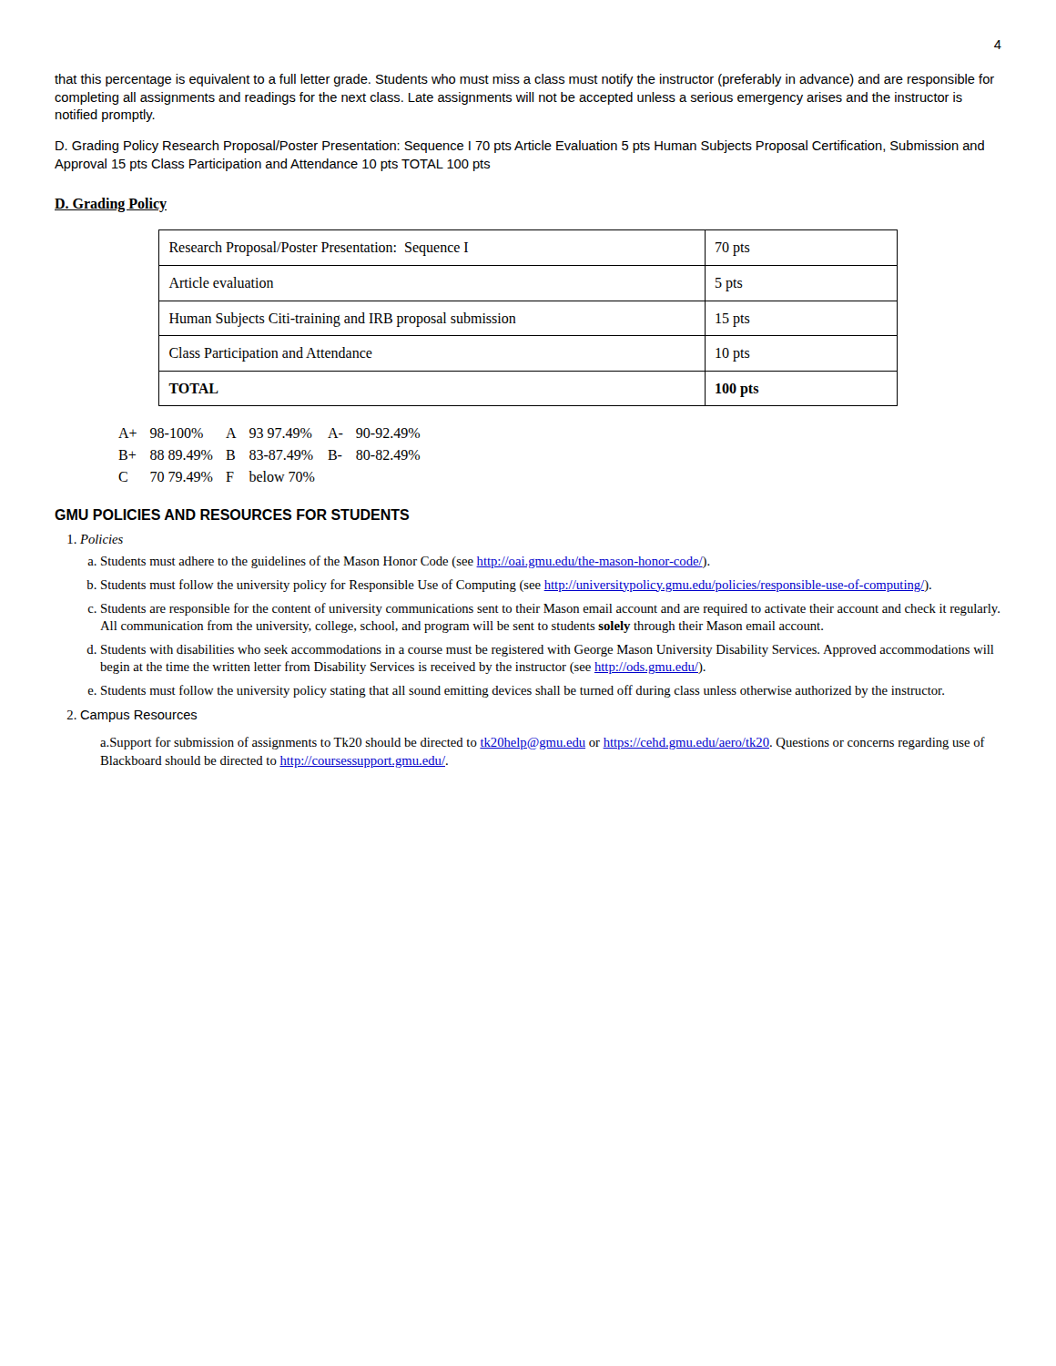4
that this percentage is equivalent to a full letter grade. Students who must miss a class must notify the instructor (preferably in advance) and are responsible for completing all assignments and readings for the next class. Late assignments will not be accepted unless a serious emergency arises and the instructor is notified promptly.
D. Grading Policy Research Proposal/Poster Presentation: Sequence I 70 pts Article Evaluation 5 pts Human Subjects Proposal Certification, Submission and Approval 15 pts Class Participation and Attendance 10 pts TOTAL 100 pts
D. Grading Policy
| Research Proposal/Poster Presentation: Sequence I | 70 pts |
| Article evaluation | 5 pts |
| Human Subjects Citi-training and IRB proposal submission | 15 pts |
| Class Participation and Attendance | 10 pts |
| TOTAL | 100 pts |
| A+ | 98-100% | A | 93 97.49% | A- | 90-92.49% |
| B+ | 88 89.49% | B | 83-87.49% | B- | 80-82.49% |
| C | 70 79.49% | F | below 70% | | |
GMU POLICIES AND RESOURCES FOR STUDENTS
Policies
Students must adhere to the guidelines of the Mason Honor Code (see http://oai.gmu.edu/the-mason-honor-code/).
Students must follow the university policy for Responsible Use of Computing (see http://universitypolicy.gmu.edu/policies/responsible-use-of-computing/).
Students are responsible for the content of university communications sent to their Mason email account and are required to activate their account and check it regularly. All communication from the university, college, school, and program will be sent to students solely through their Mason email account.
Students with disabilities who seek accommodations in a course must be registered with George Mason University Disability Services. Approved accommodations will begin at the time the written letter from Disability Services is received by the instructor (see http://ods.gmu.edu/).
Students must follow the university policy stating that all sound emitting devices shall be turned off during class unless otherwise authorized by the instructor.
Campus Resources
a.Support for submission of assignments to Tk20 should be directed to tk20help@gmu.edu or https://cehd.gmu.edu/aero/tk20. Questions or concerns regarding use of Blackboard should be directed to http://coursessupport.gmu.edu/.